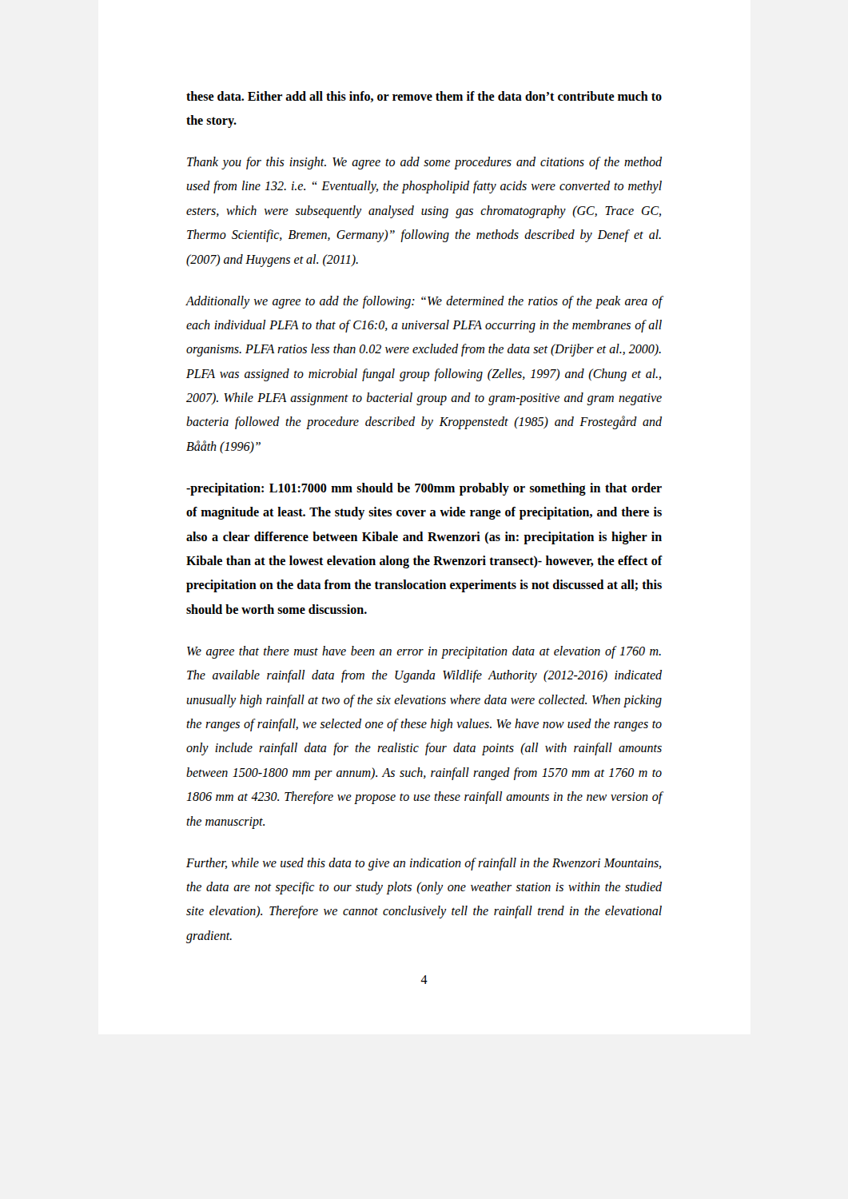these data. Either add all this info, or remove them if the data don’t contribute much to the story.
Thank you for this insight. We agree to add some procedures and citations of the method used from line 132. i.e. “ Eventually, the phospholipid fatty acids were converted to methyl esters, which were subsequently analysed using gas chromatography (GC, Trace GC, Thermo Scientific, Bremen, Germany)” following the methods described by Denef et al. (2007) and Huygens et al. (2011).
Additionally we agree to add the following: “We determined the ratios of the peak area of each individual PLFA to that of C16:0, a universal PLFA occurring in the membranes of all organisms. PLFA ratios less than 0.02 were excluded from the data set (Drijber et al., 2000). PLFA was assigned to microbial fungal group following (Zelles, 1997) and (Chung et al., 2007). While PLFA assignment to bacterial group and to gram-positive and gram negative bacteria followed the procedure described by Kroppenstedt (1985) and Frostegård and Bååth (1996)”
-precipitation: L101:7000 mm should be 700mm probably or something in that order of magnitude at least. The study sites cover a wide range of precipitation, and there is also a clear difference between Kibale and Rwenzori (as in: precipitation is higher in Kibale than at the lowest elevation along the Rwenzori transect)- however, the effect of precipitation on the data from the translocation experiments is not discussed at all; this should be worth some discussion.
We agree that there must have been an error in precipitation data at elevation of 1760 m. The available rainfall data from the Uganda Wildlife Authority (2012-2016) indicated unusually high rainfall at two of the six elevations where data were collected. When picking the ranges of rainfall, we selected one of these high values. We have now used the ranges to only include rainfall data for the realistic four data points (all with rainfall amounts between 1500-1800 mm per annum). As such, rainfall ranged from 1570 mm at 1760 m to 1806 mm at 4230. Therefore we propose to use these rainfall amounts in the new version of the manuscript.
Further, while we used this data to give an indication of rainfall in the Rwenzori Mountains, the data are not specific to our study plots (only one weather station is within the studied site elevation). Therefore we cannot conclusively tell the rainfall trend in the elevational gradient.
4